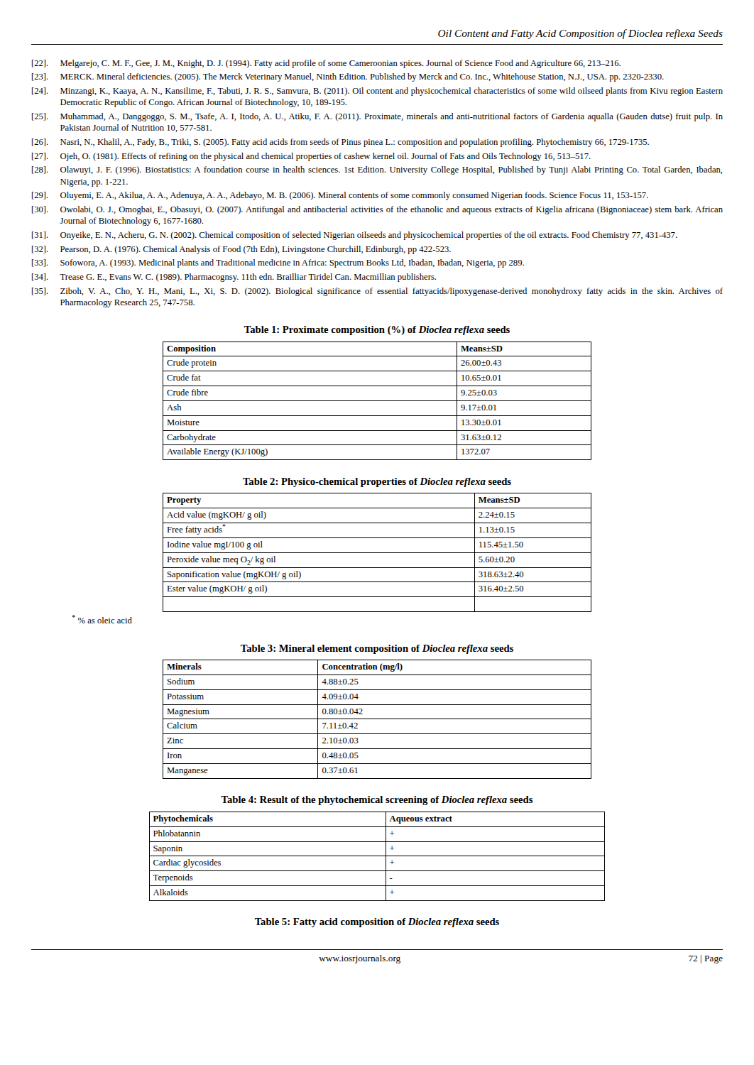Oil Content and Fatty Acid Composition of Dioclea reflexa Seeds
[22]. Melgarejo, C. M. F., Gee, J. M., Knight, D. J. (1994). Fatty acid profile of some Cameroonian spices. Journal of Science Food and Agriculture 66, 213–216.
[23]. MERCK. Mineral deficiencies. (2005). The Merck Veterinary Manuel, Ninth Edition. Published by Merck and Co. Inc., Whitehouse Station, N.J., USA. pp. 2320-2330.
[24]. Minzangi, K., Kaaya, A. N., Kansilime, F., Tabuti, J. R. S., Samvura, B. (2011). Oil content and physicochemical characteristics of some wild oilseed plants from Kivu region Eastern Democratic Republic of Congo. African Journal of Biotechnology, 10, 189-195.
[25]. Muhammad, A., Danggoggo, S. M., Tsafe, A. I, Itodo, A. U., Atiku, F. A. (2011). Proximate, minerals and anti-nutritional factors of Gardenia aqualla (Gauden dutse) fruit pulp. In Pakistan Journal of Nutrition 10, 577-581.
[26]. Nasri, N., Khalil, A., Fady, B., Triki, S. (2005). Fatty acid acids from seeds of Pinus pinea L.: composition and population profiling. Phytochemistry 66, 1729-1735.
[27]. Ojeh, O. (1981). Effects of refining on the physical and chemical properties of cashew kernel oil. Journal of Fats and Oils Technology 16, 513–517.
[28]. Olawuyi, J. F. (1996). Biostatistics: A foundation course in health sciences. 1st Edition. University College Hospital, Published by Tunji Alabi Printing Co. Total Garden, Ibadan, Nigeria, pp. 1-221.
[29]. Oluyemi, E. A., Akilua, A. A., Adenuya, A. A., Adebayo, M. B. (2006). Mineral contents of some commonly consumed Nigerian foods. Science Focus 11, 153-157.
[30]. Owolabi, O. J., Omogbai, E., Obasuyi, O. (2007). Antifungal and antibacterial activities of the ethanolic and aqueous extracts of Kigelia africana (Bignoniaceae) stem bark. African Journal of Biotechnology 6, 1677-1680.
[31]. Onyeike, E. N., Acheru, G. N. (2002). Chemical composition of selected Nigerian oilseeds and physicochemical properties of the oil extracts. Food Chemistry 77, 431-437.
[32]. Pearson, D. A. (1976). Chemical Analysis of Food (7th Edn), Livingstone Churchill, Edinburgh, pp 422-523.
[33]. Sofowora, A. (1993). Medicinal plants and Traditional medicine in Africa: Spectrum Books Ltd, Ibadan, Ibadan, Nigeria, pp 289.
[34]. Trease G. E., Evans W. C. (1989). Pharmacognsy. 11th edn. Brailliar Tiridel Can. Macmillian publishers.
[35]. Ziboh, V. A., Cho, Y. H., Mani, L., Xi, S. D. (2002). Biological significance of essential fattyacids/lipoxygenase-derived monohydroxy fatty acids in the skin. Archives of Pharmacology Research 25, 747-758.
Table 1: Proximate composition (%) of Dioclea reflexa seeds
| Composition | Means±SD |
| --- | --- |
| Crude protein | 26.00±0.43 |
| Crude fat | 10.65±0.01 |
| Crude fibre | 9.25±0.03 |
| Ash | 9.17±0.01 |
| Moisture | 13.30±0.01 |
| Carbohydrate | 31.63±0.12 |
| Available Energy (KJ/100g) | 1372.07 |
Table 2: Physico-chemical properties of Dioclea reflexa seeds
| Property | Means±SD |
| --- | --- |
| Acid value (mgKOH/ g oil) | 2.24±0.15 |
| Free fatty acids * | 1.13±0.15 |
| Iodine value mgI/100 g oil | 115.45±1.50 |
| Peroxide value meq O 2 / kg oil | 5.60±0.20 |
| Saponification value (mgKOH/ g oil) | 318.63±2.40 |
| Ester value (mgKOH/ g oil) | 316.40±2.50 |
* % as oleic acid
Table 3: Mineral element composition of Dioclea reflexa seeds
| Minerals | Concentration (mg/l) |
| --- | --- |
| Sodium | 4.88±0.25 |
| Potassium | 4.09±0.04 |
| Magnesium | 0.80±0.042 |
| Calcium | 7.11±0.42 |
| Zinc | 2.10±0.03 |
| Iron | 0.48±0.05 |
| Manganese | 0.37±0.61 |
Table 4: Result of the phytochemical screening of Dioclea reflexa seeds
| Phytochemicals | Aqueous extract |
| --- | --- |
| Phlobatannin | + |
| Saponin | + |
| Cardiac glycosides | + |
| Terpenoids | - |
| Alkaloids | + |
Table 5: Fatty acid composition of Dioclea reflexa seeds
www.iosrjournals.org 72 | Page